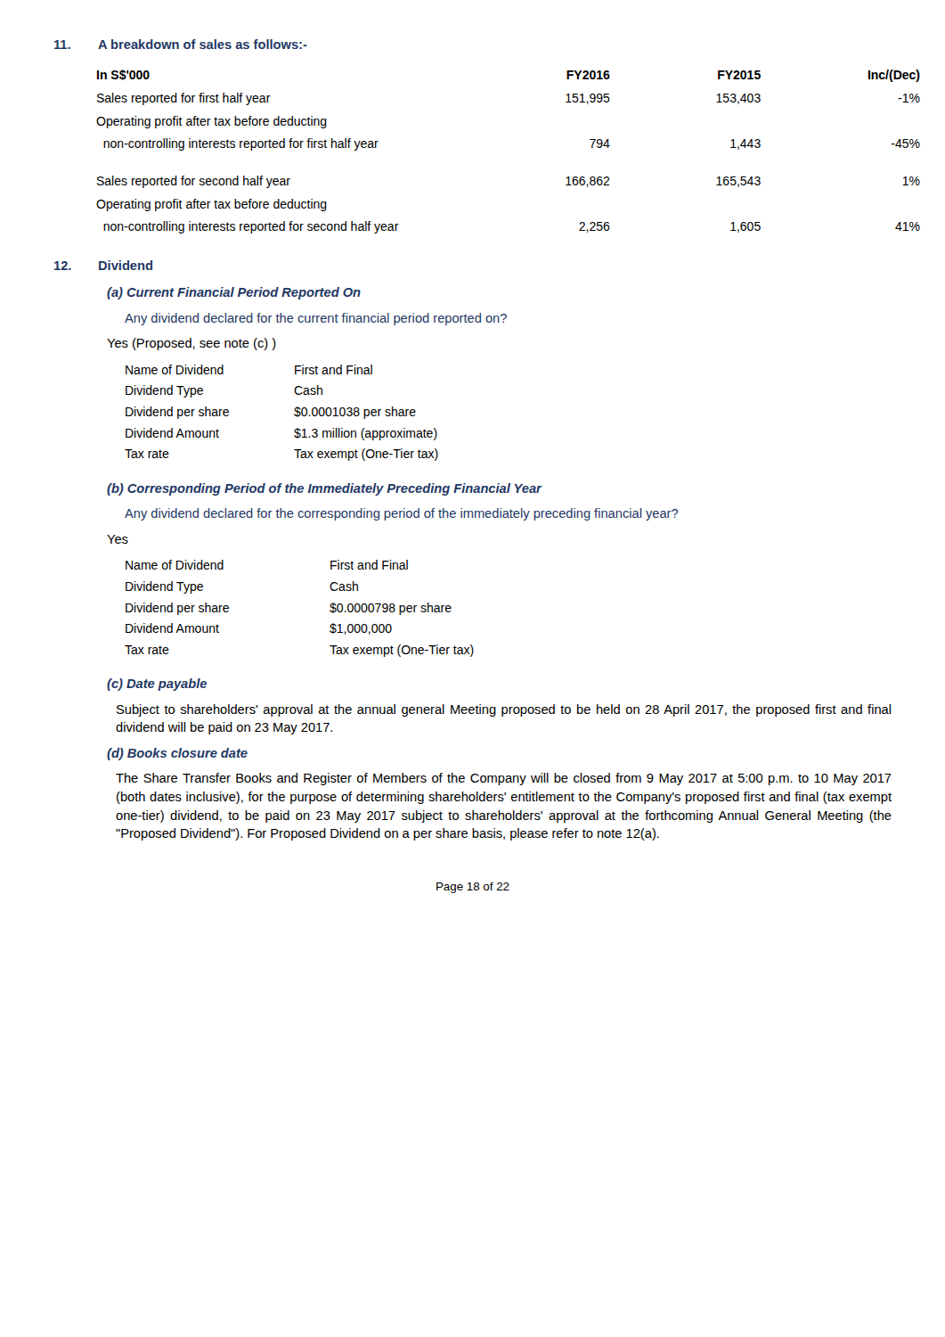11. A breakdown of sales as follows:-
| In S$'000 | FY2016 | FY2015 | Inc/(Dec) |
| --- | --- | --- | --- |
| Sales reported for first half year | 151,995 | 153,403 | -1% |
| Operating profit after tax before deducting | | | |
| non-controlling interests reported for first half year | 794 | 1,443 | -45% |
| Sales reported for second half year | 166,862 | 165,543 | 1% |
| Operating profit after tax before deducting | | | |
| non-controlling interests reported for second half year | 2,256 | 1,605 | 41% |
12. Dividend
(a) Current Financial Period Reported On
Any dividend declared for the current financial period reported on?
Yes (Proposed, see note (c) )
| Name of Dividend | First and Final |
| Dividend Type | Cash |
| Dividend per share | $0.0001038 per share |
| Dividend Amount | $1.3 million (approximate) |
| Tax rate | Tax exempt (One-Tier tax) |
(b) Corresponding Period of the Immediately Preceding Financial Year
Any dividend declared for the corresponding period of the immediately preceding financial year?
Yes
| Name of Dividend | First and Final |
| Dividend Type | Cash |
| Dividend per share | $0.0000798 per share |
| Dividend Amount | $1,000,000 |
| Tax rate | Tax exempt (One-Tier tax) |
(c) Date payable
Subject to shareholders' approval at the annual general Meeting proposed to be held on 28 April 2017, the proposed first and final dividend will be paid on 23 May 2017.
(d) Books closure date
The Share Transfer Books and Register of Members of the Company will be closed from 9 May 2017 at 5:00 p.m. to 10 May 2017 (both dates inclusive), for the purpose of determining shareholders' entitlement to the Company's proposed first and final (tax exempt one-tier) dividend, to be paid on 23 May 2017 subject to shareholders' approval at the forthcoming Annual General Meeting (the "Proposed Dividend"). For Proposed Dividend on a per share basis, please refer to note 12(a).
Page 18 of 22